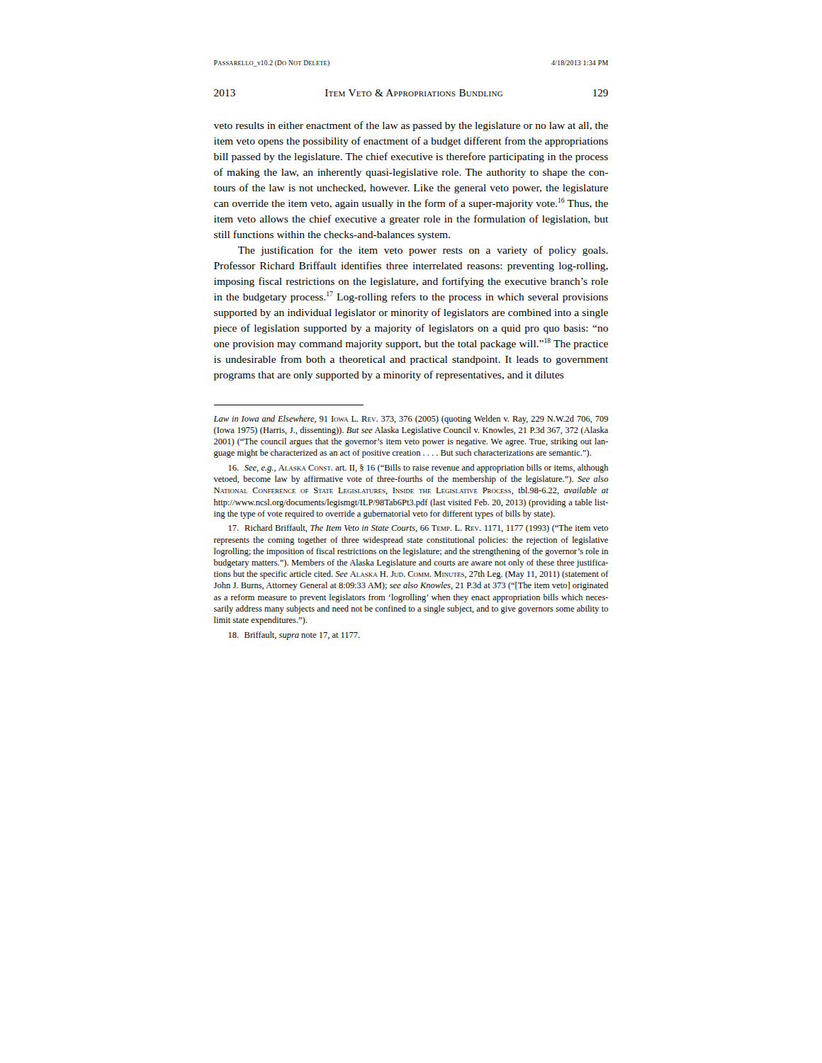PASSARELLO_v10.2 (D O NOT DELETE) 4/18/2013 1:34 PM
2013 Item Veto & Appropriations Bundling 129
veto results in either enactment of the law as passed by the legislature or no law at all, the item veto opens the possibility of enactment of a budget different from the appropriations bill passed by the legislature. The chief executive is therefore participating in the process of making the law, an inherently quasi-legislative role. The authority to shape the contours of the law is not unchecked, however. Like the general veto power, the legislature can override the item veto, again usually in the form of a super-majority vote.16 Thus, the item veto allows the chief executive a greater role in the formulation of legislation, but still functions within the checks-and-balances system.
The justification for the item veto power rests on a variety of policy goals. Professor Richard Briffault identifies three interrelated reasons: preventing log-rolling, imposing fiscal restrictions on the legislature, and fortifying the executive branch’s role in the budgetary process.17 Log-rolling refers to the process in which several provisions supported by an individual legislator or minority of legislators are combined into a single piece of legislation supported by a majority of legislators on a quid pro quo basis: “no one provision may command majority support, but the total package will.”18 The practice is undesirable from both a theoretical and practical standpoint. It leads to government programs that are only supported by a minority of representatives, and it dilutes
Law in Iowa and Elsewhere, 91 Iowa L. Rev. 373, 376 (2005) (quoting Welden v. Ray, 229 N.W.2d 706, 709 (Iowa 1975) (Harris, J., dissenting)). But see Alaska Legislative Council v. Knowles, 21 P.3d 367, 372 (Alaska 2001) (“The council argues that the governor’s item veto power is negative. We agree. True, striking out language might be characterized as an act of positive creation . . . . But such characterizations are semantic.”).
16. See, e.g., Alaska Const. art. II, § 16 (“Bills to raise revenue and appropriation bills or items, although vetoed, become law by affirmative vote of three-fourths of the membership of the legislature.”). See also National Conference of State Legislatures, Inside the Legislative Process, tbl.98-6.22, available at http://www.ncsl.org/documents/legismgt/ILP/98Tab6Pt3.pdf (last visited Feb. 20, 2013) (providing a table listing the type of vote required to override a gubernatorial veto for different types of bills by state).
17. Richard Briffault, The Item Veto in State Courts, 66 Temp. L. Rev. 1171, 1177 (1993) (“The item veto represents the coming together of three widespread state constitutional policies: the rejection of legislative logrolling; the imposition of fiscal restrictions on the legislature; and the strengthening of the governor’s role in budgetary matters.”). Members of the Alaska Legislature and courts are aware not only of these three justifications but the specific article cited. See Alaska H. Jud. Comm. Minutes, 27th Leg. (May 11, 2011) (statement of John J. Burns, Attorney General at 8:09:33 AM); see also Knowles, 21 P.3d at 373 (“[The item veto] originated as a reform measure to prevent legislators from ‘logrolling’ when they enact appropriation bills which necessarily address many subjects and need not be confined to a single subject, and to give governors some ability to limit state expenditures.”).
18. Briffault, supra note 17, at 1177.